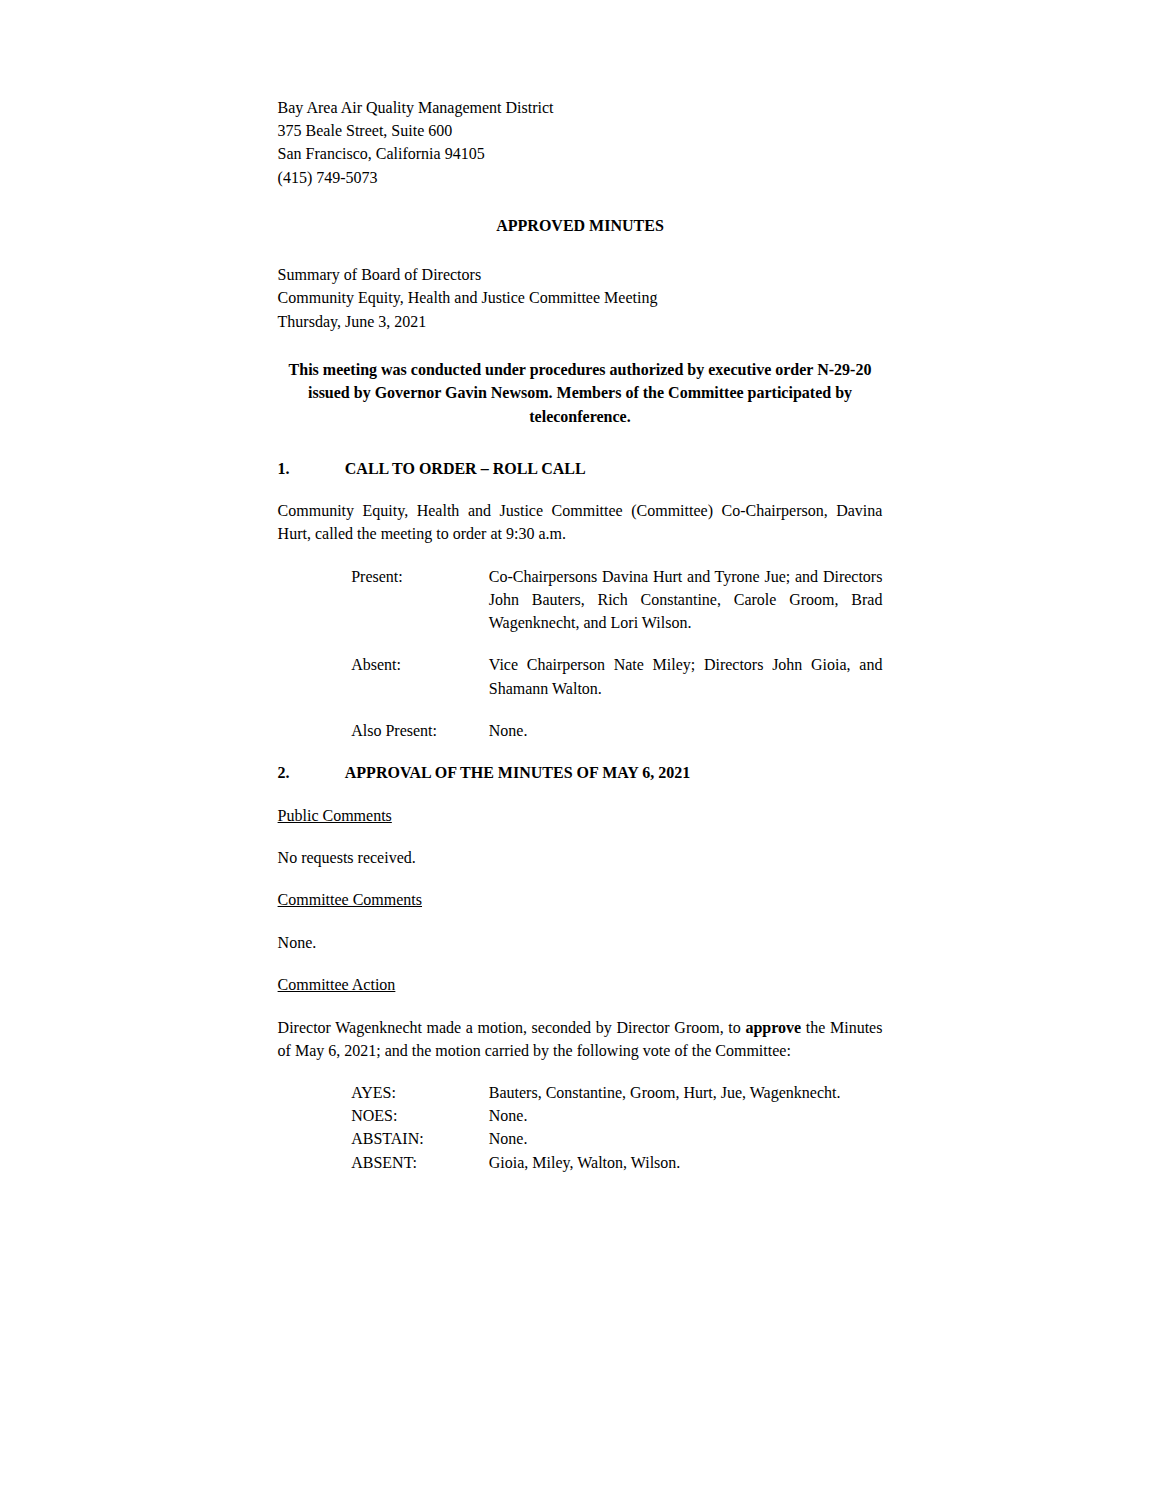Bay Area Air Quality Management District
375 Beale Street, Suite 600
San Francisco, California 94105
(415) 749-5073
APPROVED MINUTES
Summary of Board of Directors
Community Equity, Health and Justice Committee Meeting
Thursday, June 3, 2021
This meeting was conducted under procedures authorized by executive order N-29-20 issued by Governor Gavin Newsom. Members of the Committee participated by teleconference.
1. CALL TO ORDER – ROLL CALL
Community Equity, Health and Justice Committee (Committee) Co-Chairperson, Davina Hurt, called the meeting to order at 9:30 a.m.
Present:
Co-Chairpersons Davina Hurt and Tyrone Jue; and Directors John Bauters, Rich Constantine, Carole Groom, Brad Wagenknecht, and Lori Wilson.
Absent:
Vice Chairperson Nate Miley; Directors John Gioia, and Shamann Walton.
Also Present:
None.
2. APPROVAL OF THE MINUTES OF MAY 6, 2021
Public Comments
No requests received.
Committee Comments
None.
Committee Action
Director Wagenknecht made a motion, seconded by Director Groom, to approve the Minutes of May 6, 2021; and the motion carried by the following vote of the Committee:
AYES:
Bauters, Constantine, Groom, Hurt, Jue, Wagenknecht.
NOES:
None.
ABSTAIN:
None.
ABSENT:
Gioia, Miley, Walton, Wilson.